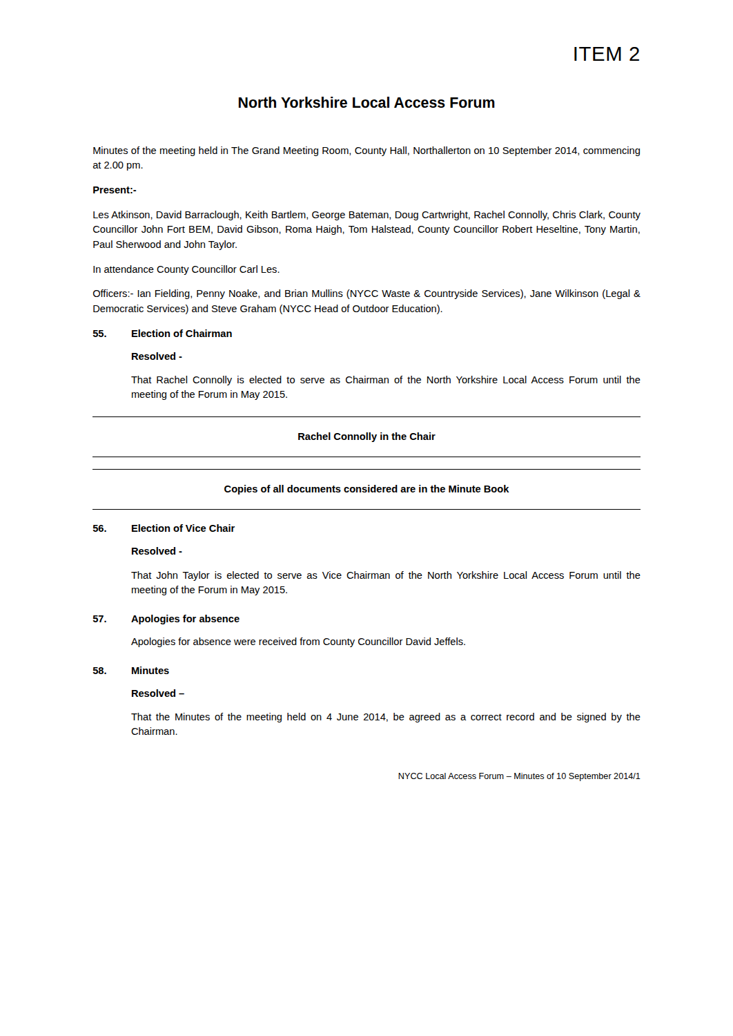ITEM 2
North Yorkshire Local Access Forum
Minutes of the meeting held in The Grand Meeting Room, County Hall, Northallerton on 10 September 2014, commencing at 2.00 pm.
Present:-
Les Atkinson, David Barraclough, Keith Bartlem, George Bateman, Doug Cartwright, Rachel Connolly, Chris Clark, County Councillor John Fort BEM, David Gibson, Roma Haigh, Tom Halstead, County Councillor Robert Heseltine, Tony Martin, Paul Sherwood and John Taylor.
In attendance County Councillor Carl Les.
Officers:- Ian Fielding, Penny Noake, and Brian Mullins (NYCC Waste & Countryside Services), Jane Wilkinson (Legal & Democratic Services) and Steve Graham (NYCC Head of Outdoor Education).
55. Election of Chairman
Resolved -
That Rachel Connolly is elected to serve as Chairman of the North Yorkshire Local Access Forum until the meeting of the Forum in May 2015.
Rachel Connolly in the Chair
Copies of all documents considered are in the Minute Book
56. Election of Vice Chair
Resolved -
That John Taylor is elected to serve as Vice Chairman of the North Yorkshire Local Access Forum until the meeting of the Forum in May 2015.
57. Apologies for absence
Apologies for absence were received from County Councillor David Jeffels.
58. Minutes
Resolved –
That the Minutes of the meeting held on 4 June 2014, be agreed as a correct record and be signed by the Chairman.
NYCC Local Access Forum – Minutes of 10 September 2014/1